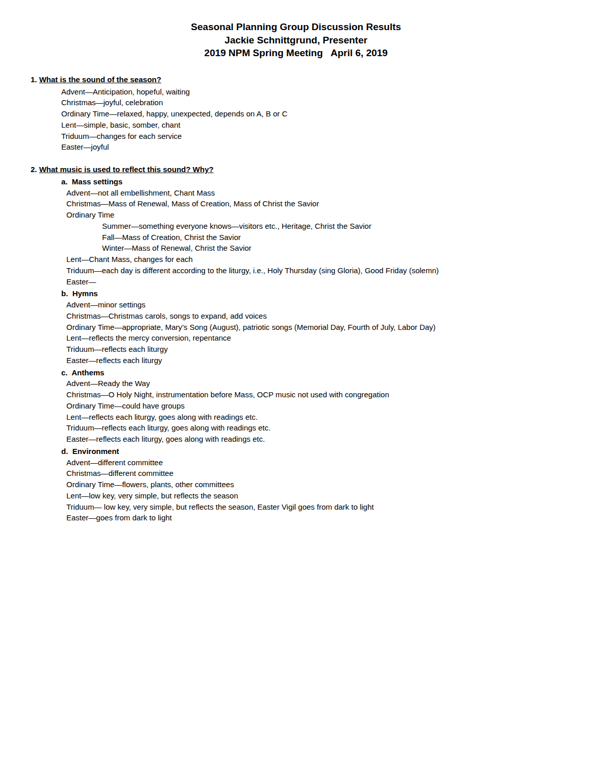Seasonal Planning Group Discussion Results
Jackie Schnittgrund, Presenter
2019 NPM Spring Meeting April 6, 2019
1.
What is the sound of the season?
Advent—Anticipation, hopeful, waiting
Christmas—joyful, celebration
Ordinary Time—relaxed, happy, unexpected, depends on A, B or C
Lent—simple, basic, somber, chant
Triduum—changes for each service
Easter—joyful
2.
What music is used to reflect this sound? Why?
a. Mass settings
Advent—not all embellishment, Chant Mass
Christmas—Mass of Renewal, Mass of Creation, Mass of Christ the Savior
Ordinary Time
Summer—something everyone knows—visitors etc., Heritage, Christ the Savior
Fall—Mass of Creation, Christ the Savior
Winter—Mass of Renewal, Christ the Savior
Lent—Chant Mass, changes for each
Triduum—each day is different according to the liturgy, i.e., Holy Thursday (sing Gloria), Good Friday (solemn)
Easter—
b. Hymns
Advent—minor settings
Christmas—Christmas carols, songs to expand, add voices
Ordinary Time—appropriate, Mary’s Song (August), patriotic songs (Memorial Day, Fourth of July, Labor Day)
Lent—reflects the mercy conversion, repentance
Triduum—reflects each liturgy
Easter—reflects each liturgy
c. Anthems
Advent—Ready the Way
Christmas—O Holy Night, instrumentation before Mass, OCP music not used with congregation
Ordinary Time—could have groups
Lent—reflects each liturgy, goes along with readings etc.
Triduum—reflects each liturgy, goes along with readings etc.
Easter—reflects each liturgy, goes along with readings etc.
d. Environment
Advent—different committee
Christmas—different committee
Ordinary Time—flowers, plants, other committees
Lent—low key, very simple, but reflects the season
Triduum— low key, very simple, but reflects the season, Easter Vigil goes from dark to light
Easter—goes from dark to light